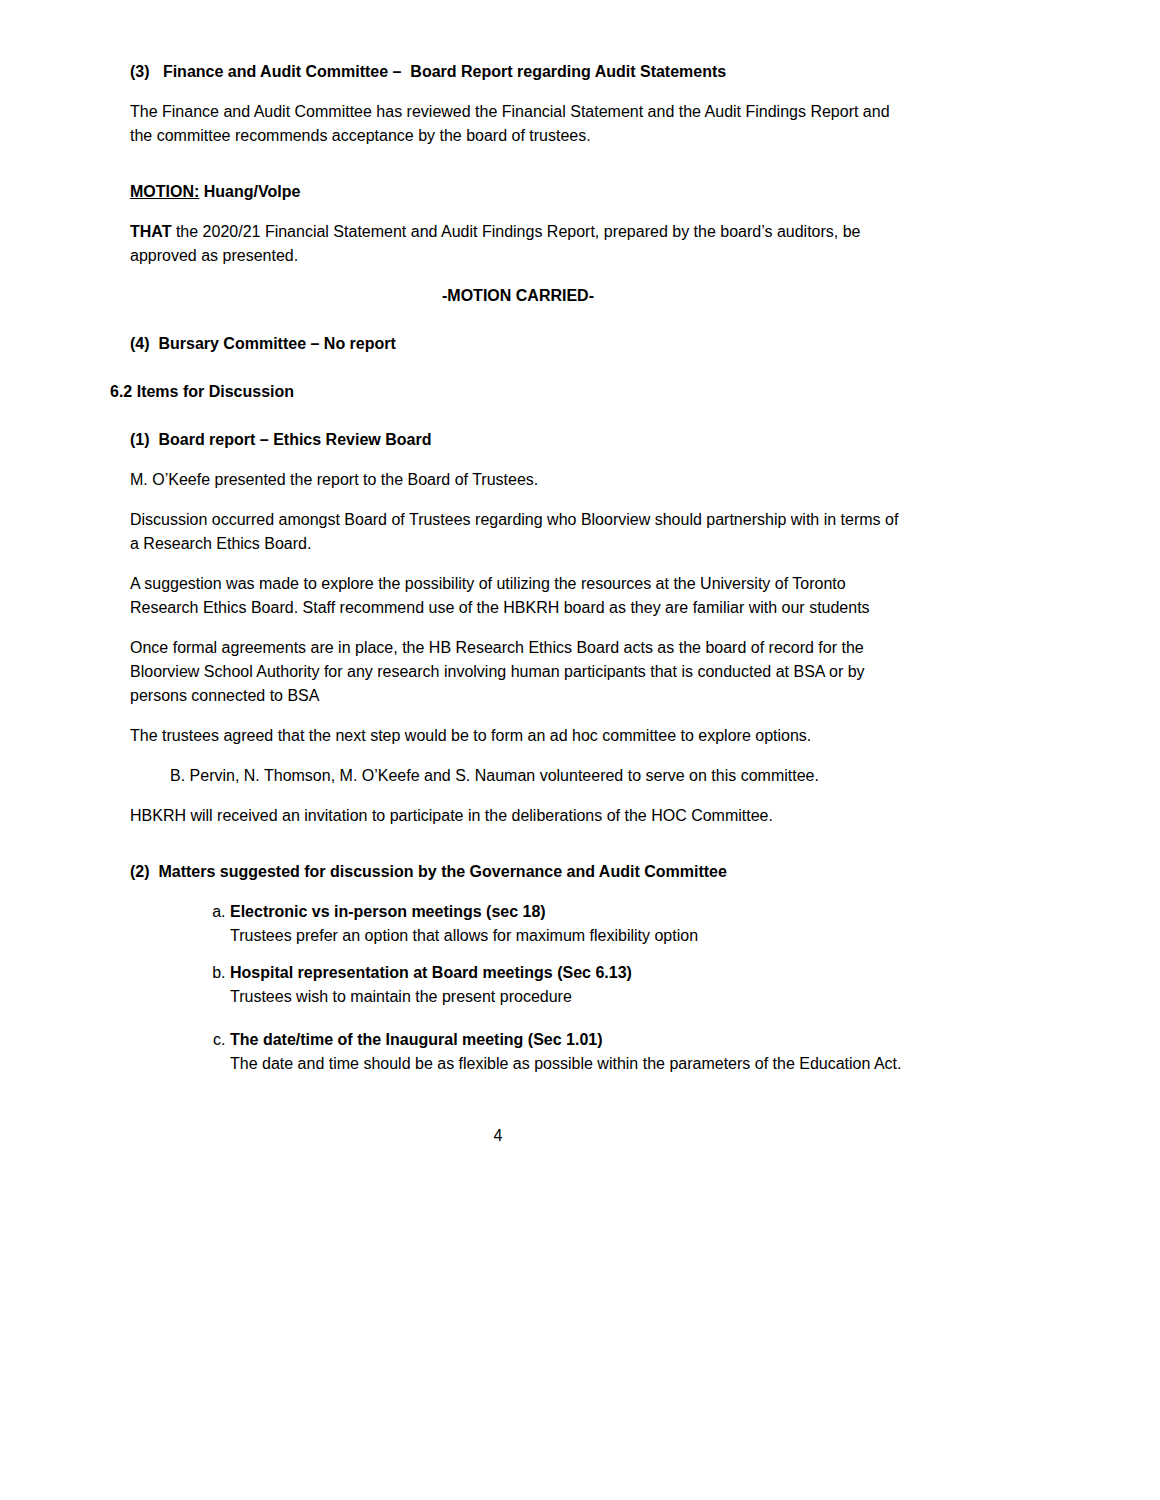(3) Finance and Audit Committee – Board Report regarding Audit Statements
The Finance and Audit Committee has reviewed the Financial Statement and the Audit Findings Report and the committee recommends acceptance by the board of trustees.
MOTION: Huang/Volpe
THAT the 2020/21 Financial Statement and Audit Findings Report, prepared by the board’s auditors, be approved as presented.
-MOTION CARRIED-
(4) Bursary Committee – No report
6.2 Items for Discussion
(1) Board report – Ethics Review Board
M. O’Keefe presented the report to the Board of Trustees.
Discussion occurred amongst Board of Trustees regarding who Bloorview should partnership with in terms of a Research Ethics Board.
A suggestion was made to explore the possibility of utilizing the resources at the University of Toronto Research Ethics Board. Staff recommend use of the HBKRH board as they are familiar with our students
Once formal agreements are in place, the HB Research Ethics Board acts as the board of record for the Bloorview School Authority for any research involving human participants that is conducted at BSA or by persons connected to BSA
The trustees agreed that the next step would be to form an ad hoc committee to explore options.
B. Pervin, N. Thomson, M. O’Keefe and S. Nauman volunteered to serve on this committee.
HBKRH will received an invitation to participate in the deliberations of the HOC Committee.
(2) Matters suggested for discussion by the Governance and Audit Committee
Electronic vs in-person meetings (sec 18)
Trustees prefer an option that allows for maximum flexibility option
Hospital representation at Board meetings (Sec 6.13)
Trustees wish to maintain the present procedure
The date/time of the Inaugural meeting (Sec 1.01)
The date and time should be as flexible as possible within the parameters of the Education Act.
4